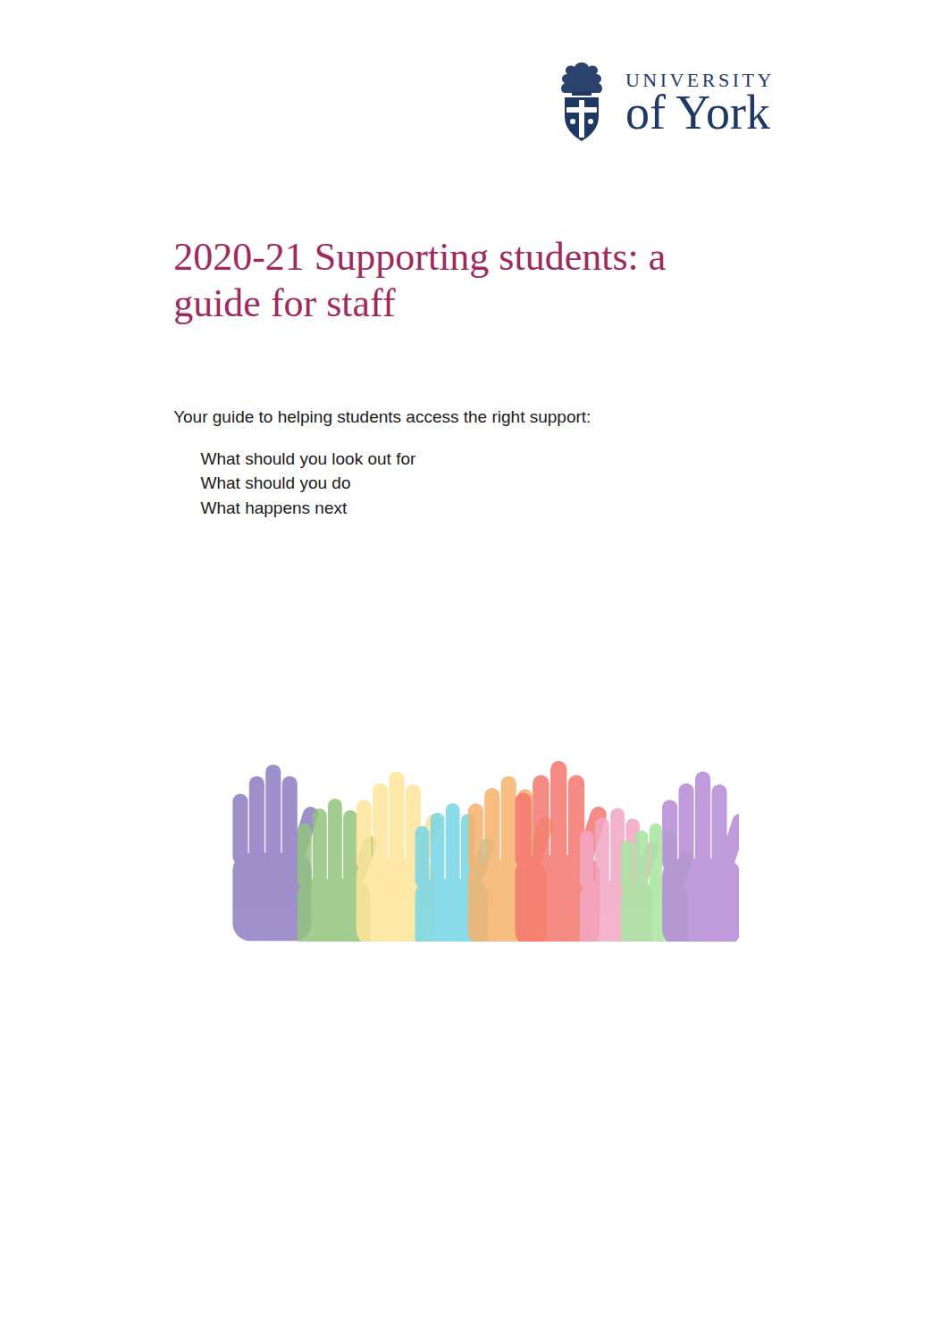University of York
2020-21 Supporting students: a guide for staff
Your guide to helping students access the right support:
What should you look out for
What should you do
What happens next